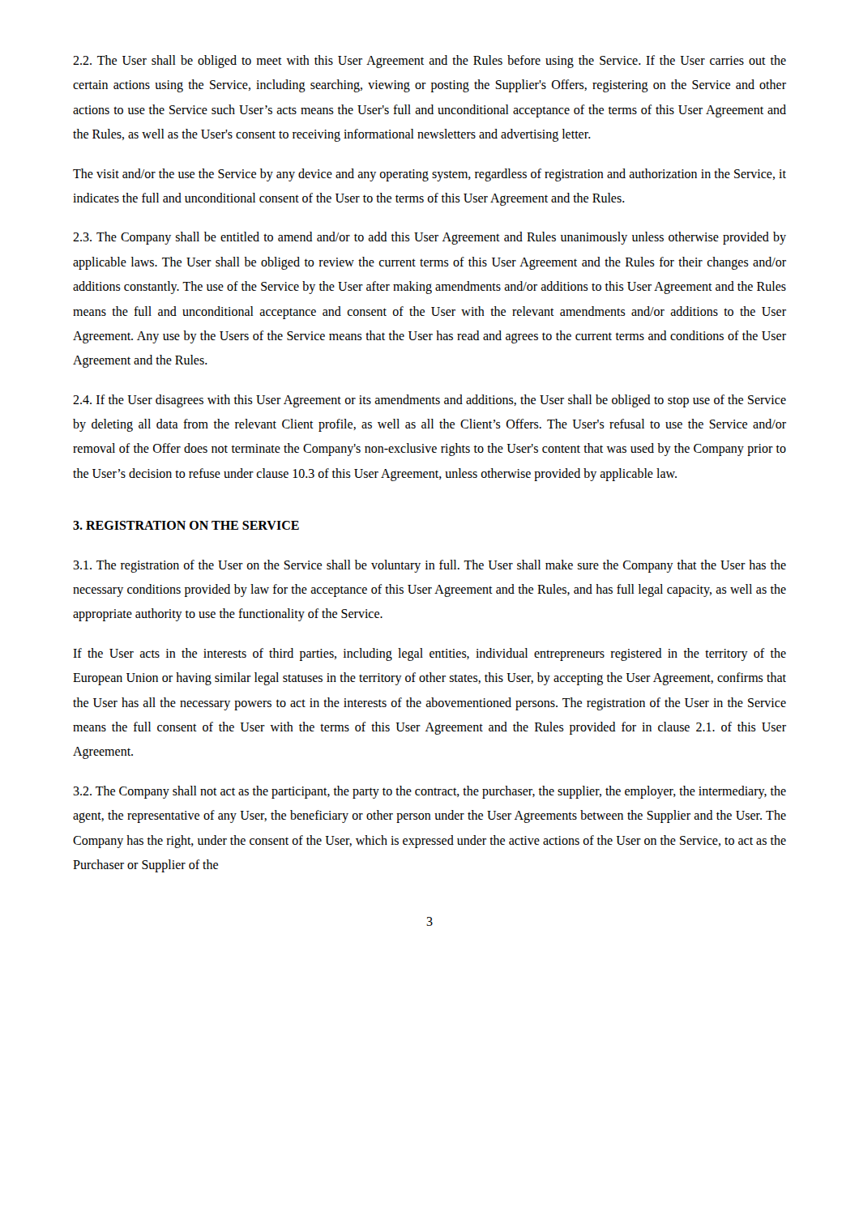2.2. The User shall be obliged to meet with this User Agreement and the Rules before using the Service. If the User carries out the certain actions using the Service, including searching, viewing or posting the Supplier's Offers, registering on the Service and other actions to use the Service such User’s acts means the User's full and unconditional acceptance of the terms of this User Agreement and the Rules, as well as the User's consent to receiving informational newsletters and advertising letter.
The visit and/or the use the Service by any device and any operating system, regardless of registration and authorization in the Service, it indicates the full and unconditional consent of the User to the terms of this User Agreement and the Rules.
2.3. The Company shall be entitled to amend and/or to add this User Agreement and Rules unanimously unless otherwise provided by applicable laws. The User shall be obliged to review the current terms of this User Agreement and the Rules for their changes and/or additions constantly. The use of the Service by the User after making amendments and/or additions to this User Agreement and the Rules means the full and unconditional acceptance and consent of the User with the relevant amendments and/or additions to the User Agreement. Any use by the Users of the Service means that the User has read and agrees to the current terms and conditions of the User Agreement and the Rules.
2.4. If the User disagrees with this User Agreement or its amendments and additions, the User shall be obliged to stop use of the Service by deleting all data from the relevant Client profile, as well as all the Client’s Offers. The User's refusal to use the Service and/or removal of the Offer does not terminate the Company's non-exclusive rights to the User's content that was used by the Company prior to the User’s decision to refuse under clause 10.3 of this User Agreement, unless otherwise provided by applicable law.
3. REGISTRATION ON THE SERVICE
3.1. The registration of the User on the Service shall be voluntary in full. The User shall make sure the Company that the User has the necessary conditions provided by law for the acceptance of this User Agreement and the Rules, and has full legal capacity, as well as the appropriate authority to use the functionality of the Service.
If the User acts in the interests of third parties, including legal entities, individual entrepreneurs registered in the territory of the European Union or having similar legal statuses in the territory of other states, this User, by accepting the User Agreement, confirms that the User has all the necessary powers to act in the interests of the abovementioned persons. The registration of the User in the Service means the full consent of the User with the terms of this User Agreement and the Rules provided for in clause 2.1. of this User Agreement.
3.2. The Company shall not act as the participant, the party to the contract, the purchaser, the supplier, the employer, the intermediary, the agent, the representative of any User, the beneficiary or other person under the User Agreements between the Supplier and the User. The Company has the right, under the consent of the User, which is expressed under the active actions of the User on the Service, to act as the Purchaser or Supplier of the
3